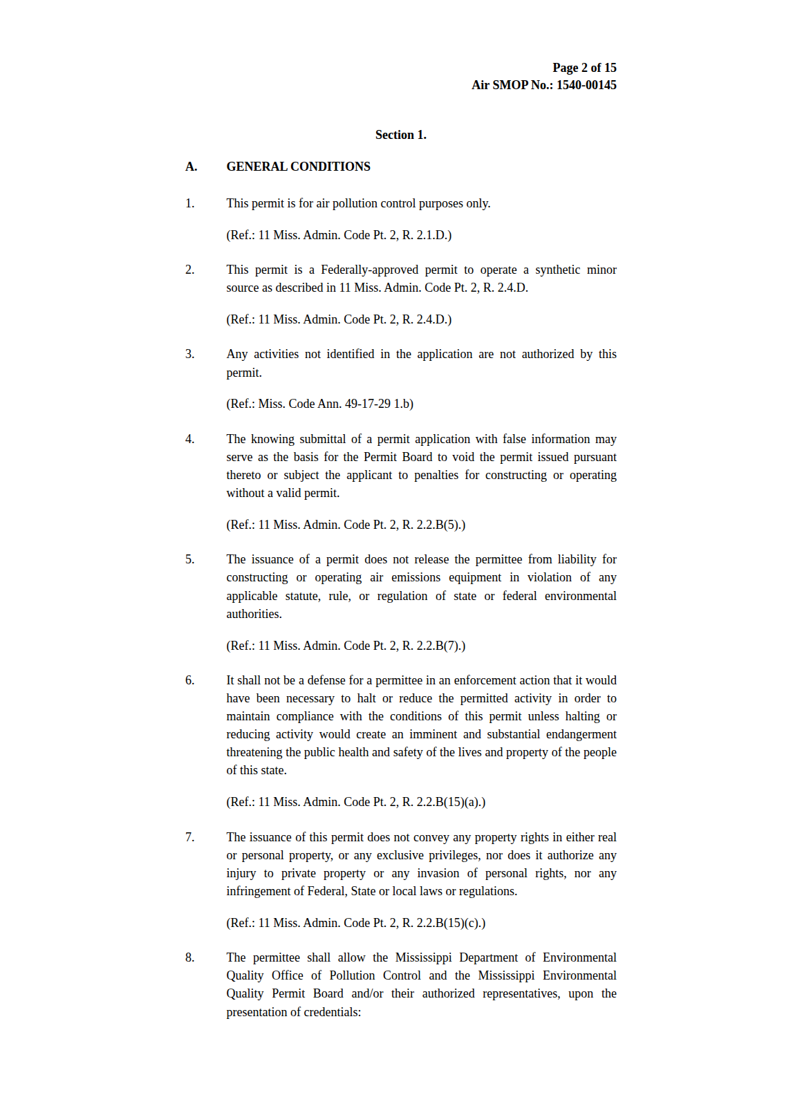Page 2 of 15
Air SMOP No.: 1540-00145
Section 1.
A.
GENERAL CONDITIONS
1.
This permit is for air pollution control purposes only.
(Ref.: 11 Miss. Admin. Code Pt. 2, R. 2.1.D.)
2.
This permit is a Federally-approved permit to operate a synthetic minor source as described in 11 Miss. Admin. Code Pt. 2, R. 2.4.D.
(Ref.: 11 Miss. Admin. Code Pt. 2, R. 2.4.D.)
3.
Any activities not identified in the application are not authorized by this permit.
(Ref.: Miss. Code Ann. 49-17-29 1.b)
4.
The knowing submittal of a permit application with false information may serve as the basis for the Permit Board to void the permit issued pursuant thereto or subject the applicant to penalties for constructing or operating without a valid permit.
(Ref.: 11 Miss. Admin. Code Pt. 2, R. 2.2.B(5).)
5.
The issuance of a permit does not release the permittee from liability for constructing or operating air emissions equipment in violation of any applicable statute, rule, or regulation of state or federal environmental authorities.
(Ref.: 11 Miss. Admin. Code Pt. 2, R. 2.2.B(7).)
6.
It shall not be a defense for a permittee in an enforcement action that it would have been necessary to halt or reduce the permitted activity in order to maintain compliance with the conditions of this permit unless halting or reducing activity would create an imminent and substantial endangerment threatening the public health and safety of the lives and property of the people of this state.
(Ref.: 11 Miss. Admin. Code Pt. 2, R. 2.2.B(15)(a).)
7.
The issuance of this permit does not convey any property rights in either real or personal property, or any exclusive privileges, nor does it authorize any injury to private property or any invasion of personal rights, nor any infringement of Federal, State or local laws or regulations.
(Ref.: 11 Miss. Admin. Code Pt. 2, R. 2.2.B(15)(c).)
8.
The permittee shall allow the Mississippi Department of Environmental Quality Office of Pollution Control and the Mississippi Environmental Quality Permit Board and/or their authorized representatives, upon the presentation of credentials: